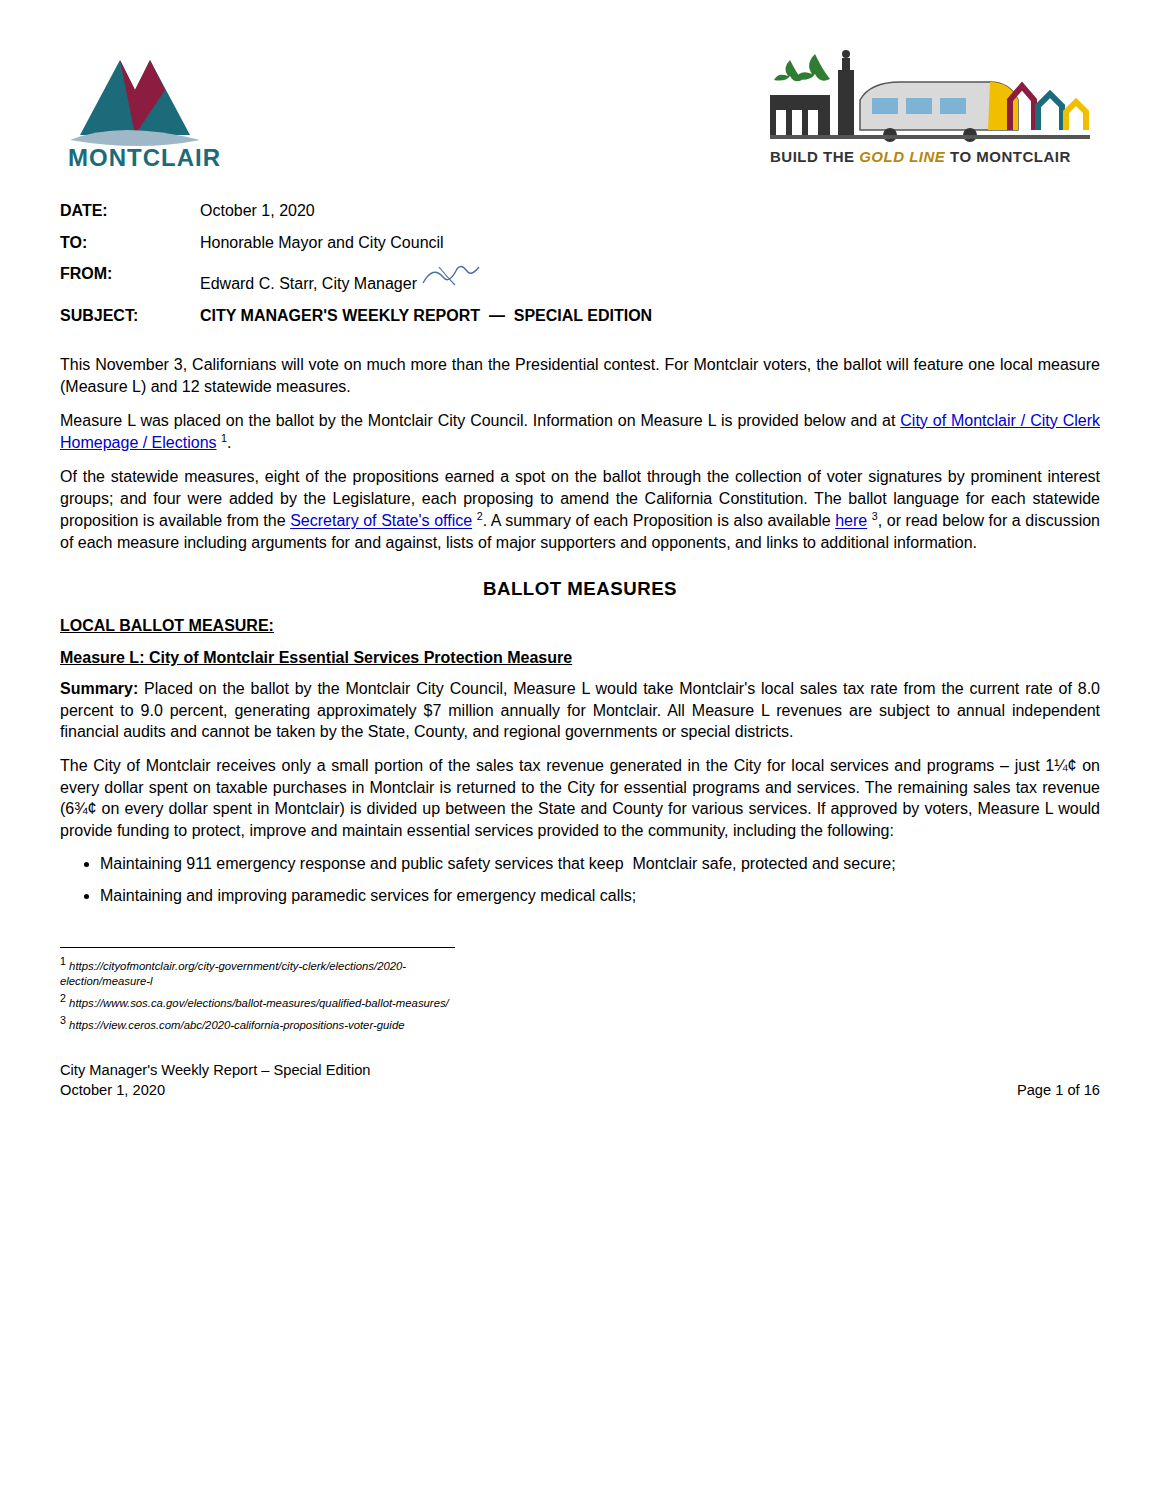MONTCLAIR
BUILD THE GOLD LINE TO MONTCLAIR
| DATE: | October 1, 2020 |
| TO: | Honorable Mayor and City Council |
| FROM: | Edward C. Starr, City Manager |
| SUBJECT: | CITY MANAGER'S WEEKLY REPORT — SPECIAL EDITION |
This November 3, Californians will vote on much more than the Presidential contest. For Montclair voters, the ballot will feature one local measure (Measure L) and 12 statewide measures.
Measure L was placed on the ballot by the Montclair City Council. Information on Measure L is provided below and at City of Montclair / City Clerk Homepage / Elections 1.
Of the statewide measures, eight of the propositions earned a spot on the ballot through the collection of voter signatures by prominent interest groups; and four were added by the Legislature, each proposing to amend the California Constitution. The ballot language for each statewide proposition is available from the Secretary of State's office 2. A summary of each Proposition is also available here 3, or read below for a discussion of each measure including arguments for and against, lists of major supporters and opponents, and links to additional information.
BALLOT MEASURES
LOCAL BALLOT MEASURE:
Measure L: City of Montclair Essential Services Protection Measure
Summary: Placed on the ballot by the Montclair City Council, Measure L would take Montclair's local sales tax rate from the current rate of 8.0 percent to 9.0 percent, generating approximately $7 million annually for Montclair. All Measure L revenues are subject to annual independent financial audits and cannot be taken by the State, County, and regional governments or special districts.
The City of Montclair receives only a small portion of the sales tax revenue generated in the City for local services and programs – just 1¼¢ on every dollar spent on taxable purchases in Montclair is returned to the City for essential programs and services. The remaining sales tax revenue (6¾¢ on every dollar spent in Montclair) is divided up between the State and County for various services. If approved by voters, Measure L would provide funding to protect, improve and maintain essential services provided to the community, including the following:
Maintaining 911 emergency response and public safety services that keep Montclair safe, protected and secure;
Maintaining and improving paramedic services for emergency medical calls;
1 https://cityofmontclair.org/city-government/city-clerk/elections/2020-election/measure-l
2 https://www.sos.ca.gov/elections/ballot-measures/qualified-ballot-measures/
3 https://view.ceros.com/abc/2020-california-propositions-voter-guide
City Manager's Weekly Report – Special Edition
October 1, 2020
Page 1 of 16